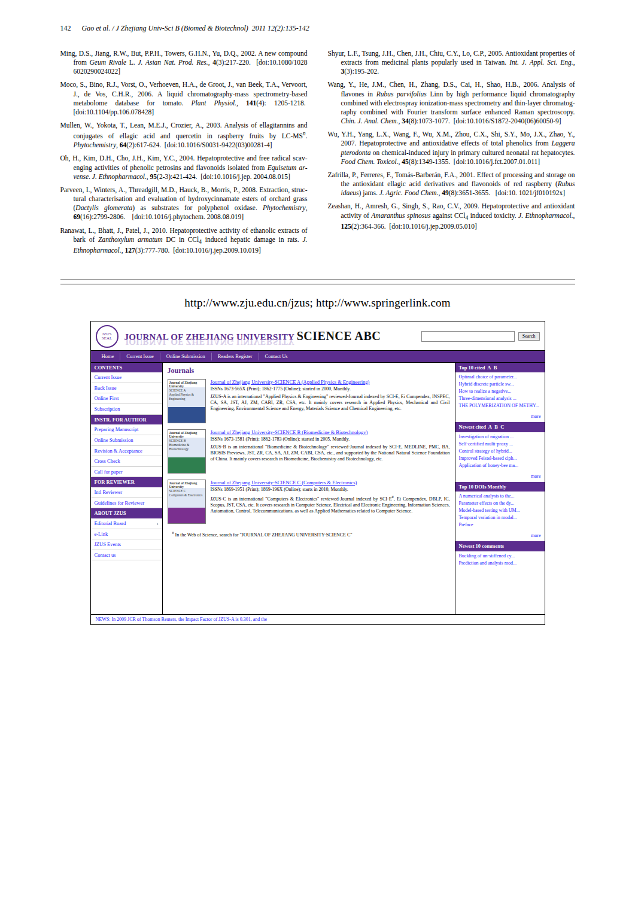142
Gao et al. / J Zhejiang Univ-Sci B (Biomed & Biotechnol) 2011 12(2):135-142
Ming, D.S., Jiang, R.W., But, P.P.H., Towers, G.H.N., Yu, D.Q., 2002. A new compound from Geum Rivale L. J. Asian Nat. Prod. Res., 4(3):217-220. [doi:10.1080/1028 6020290024022]
Moco, S., Bino, R.J., Vorst, O., Verhoeven, H.A., de Groot, J., van Beek, T.A., Vervoort, J., de Vos, C.H.R., 2006. A liquid chromatography-mass spectrometry-based metabolome database for tomato. Plant Physiol., 141(4): 1205-1218. [doi:10.1104/pp.106.078428]
Mullen, W., Yokota, T., Lean, M.E.J., Crozier, A., 2003. Analysis of ellagitannins and conjugates of ellagic acid and quercetin in raspberry fruits by LC-MSn. Phytochemistry, 64(2):617-624. [doi:10.1016/S0031-9422(03)00281-4]
Oh, H., Kim, D.H., Cho, J.H., Kim, Y.C., 2004. Hepatoprotective and free radical scavenging activities of phenolic petrosins and flavonoids isolated from Equisetum arvense. J. Ethnopharmacol., 95(2-3):421-424. [doi:10.1016/j.jep. 2004.08.015]
Parveen, I., Winters, A., Threadgill, M.D., Hauck, B., Morris, P., 2008. Extraction, structural characterisation and evaluation of hydroxycinnamate esters of orchard grass (Dactylis glomerata) as substrates for polyphenol oxidase. Phytochemistry, 69(16):2799-2806. [doi:10.1016/j.phytochem. 2008.08.019]
Ranawat, L., Bhatt, J., Patel, J., 2010. Hepatoprotective activity of ethanolic extracts of bark of Zanthoxylum armatum DC in CCl4 induced hepatic damage in rats. J. Ethnopharmacol., 127(3):777-780. [doi:10.1016/j.jep.2009.10.019]
Shyur, L.F., Tsung, J.H., Chen, J.H., Chiu, C.Y., Lo, C.P., 2005. Antioxidant properties of extracts from medicinal plants popularly used in Taiwan. Int. J. Appl. Sci. Eng., 3(3):195-202.
Wang, Y., He, J.M., Chen, H., Zhang, D.S., Cai, H., Shao, H.B., 2006. Analysis of flavones in Rubus parvifolius Linn by high performance liquid chromatography combined with electrospray ionization-mass spectrometry and thin-layer chromatography combined with Fourier transform surface enhanced Raman spectroscopy. Chin. J. Anal. Chem., 34(8):1073-1077. [doi:10.1016/S1872-2040(06)60050-9]
Wu, Y.H., Yang, L.X., Wang, F., Wu, X.M., Zhou, C.X., Shi, S.Y., Mo, J.X., Zhao, Y., 2007. Hepatoprotective and antioxidative effects of total phenolics from Laggera pterodonta on chemical-induced injury in primary cultured neonatal rat hepatocytes. Food Chem. Toxicol., 45(8):1349-1355. [doi:10.1016/j.fct.2007.01.011]
Zafrilla, P., Ferreres, F., Tomás-Barberán, F.A., 2001. Effect of processing and storage on the antioxidant ellagic acid derivatives and flavonoids of red raspberry (Rubus idaeus) jams. J. Agric. Food Chem., 49(8):3651-3655. [doi:10. 1021/jf010192x]
Zeashan, H., Amresh, G., Singh, S., Rao, C.V., 2009. Hepatoprotective and antioxidant activity of Amaranthus spinosus against CCl4 induced toxicity. J. Ethnopharmacol., 125(2):364-366. [doi:10.1016/j.jep.2009.05.010]
http://www.zju.edu.cn/jzus; http://www.springerlink.com
JZUS
SEAL
JOURNAL OF ZHEJIANG UNIVERSITY SCIENCE ABC JOURNAL OF ZHEJIANG UNIVERSITY
Search
Home Current Issue Online Submission Readers Register Contact Us
CONTENTS
Current Issue
Back Issue
Online First
Subscription
INSTR. FOR AUTHOR
Preparing Manuscript
Online Submission
Revision & Acceptance
Cross Check
Call for paper
FOR REVIEWER
Intl Reviewer
Guidelines for Reviewer
ABOUT JZUS
Editorial Board
e-Link
JZUS Events
Contact us
Journals
Journal of Zhejiang University
SCIENCE A
Applied Physics & Engineering
Journal of Zhejiang University-SCIENCE A (Applied Physics & Engineering)
ISSNs 1673-565X (Print); 1862-1775 (Online); started in 2000, Monthly.
JZUS-A is an international "Applied Physics & Engineering" reviewed-Journal indexed by SCI-E, Ei Compendex, INSPEC, CA, SA, JST, AJ, ZM, CABI, ZR, CSA, etc. It mainly covers research in Applied Physics, Mechanical and Civil Engineering, Environmental Science and Energy, Materials Science and Chemical Engineering, etc.
Journal of Zhejiang University
SCIENCE B
Biomedicine & Biotechnology
Journal of Zhejiang University-SCIENCE B (Biomedicine & Biotechnology)
ISSNs 1673-1581 (Print); 1862-1783 (Online); started in 2005, Monthly.
JZUS-B is an international "Biomedicine & Biotechnology" reviewed-Journal indexed by SCI-E, MEDLINE, PMC, BA, BIOSIS Previews, JST, ZR, CA, SA, AJ, ZM, CABI, CSA, etc., and supported by the National Natural Science Foundation of China. It mainly covers research in Biomedicine, Biochemistry and Biotechnology, etc.
Journal of Zhejiang University
SCIENCE C
Computers & Electronics
Journal of Zhejiang University-SCIENCE C (Computers & Electronics)
ISSNs 1869-1951 (Print); 1869-196X (Online); starts in 2010, Monthly.
JZUS-C is an international "Computers & Electronics" reviewed-Journal indexed by SCI-E#, Ei Compendex, DBLP, IC, Scopus, JST, CSA, etc. It covers research in Computer Science, Electrical and Electronic Engineering, Information Sciences, Automation, Control, Telecommunications, as well as Applied Mathematics related to Computer Science.
# In the Web of Science, search for "JOURNAL OF ZHEJIANG UNIVERSITY-SCIENCE C"
Top 10 cited A B
Optimal choice of parameter...
Hybrid discrete particle sw...
How to realize a negative...
Three-dimensional analysis ...
THE POLYMERIZATION OF METHY...
more
Newest cited A B C
Investigation of migration ...
Self-certified multi-proxy ...
Control strategy of hybrid...
Improved Feistel-based ciph...
Application of honey-bee ma...
more
Top 10 DOIs Monthly
A numerical analysis to the...
Parameter effects on the dy...
Model-based testing with UM...
Temporal variation in modal...
Preface
more
Newest 10 comments
Buckling of un-stiffened cy...
Prediction and analysis mod...
NEWS: In 2009 JCR of Thomson Reuters, the Impact Factor of JZUS-A is 0.301, and the